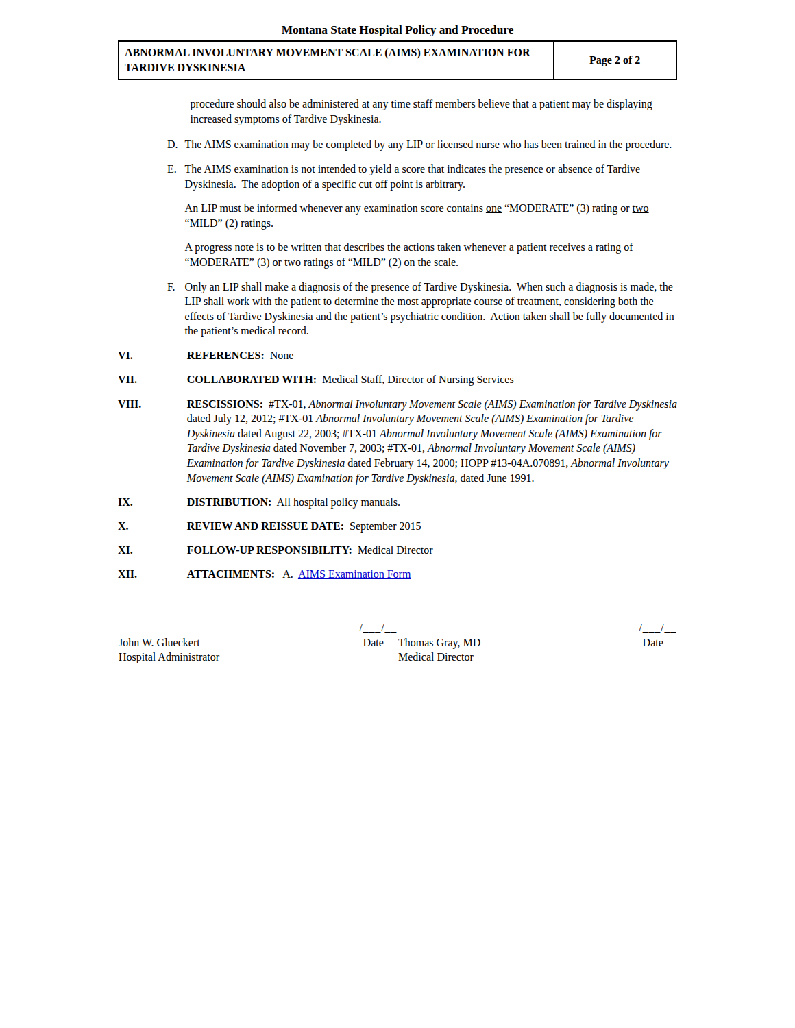Montana State Hospital Policy and Procedure
| ABNORMAL INVOLUNTARY MOVEMENT SCALE (AIMS) EXAMINATION FOR TARDIVE DYSKINESIA | Page 2 of 2 |
procedure should also be administered at any time staff members believe that a patient may be displaying increased symptoms of Tardive Dyskinesia.
D.
The AIMS examination may be completed by any LIP or licensed nurse who has been trained in the procedure.
E.
The AIMS examination is not intended to yield a score that indicates the presence or absence of Tardive Dyskinesia. The adoption of a specific cut off point is arbitrary.
An LIP must be informed whenever any examination score contains one “MODERATE” (3) rating or two “MILD” (2) ratings.
A progress note is to be written that describes the actions taken whenever a patient receives a rating of “MODERATE” (3) or two ratings of “MILD” (2) on the scale.
F.
Only an LIP shall make a diagnosis of the presence of Tardive Dyskinesia. When such a diagnosis is made, the LIP shall work with the patient to determine the most appropriate course of treatment, considering both the effects of Tardive Dyskinesia and the patient’s psychiatric condition. Action taken shall be fully documented in the patient’s medical record.
VI.
REFERENCES: None
VII.
COLLABORATED WITH: Medical Staff, Director of Nursing Services
VIII.
RESCISSIONS: #TX-01, Abnormal Involuntary Movement Scale (AIMS) Examination for Tardive Dyskinesia dated July 12, 2012; #TX-01 Abnormal Involuntary Movement Scale (AIMS) Examination for Tardive Dyskinesia dated August 22, 2003; #TX-01 Abnormal Involuntary Movement Scale (AIMS) Examination for Tardive Dyskinesia dated November 7, 2003; #TX-01, Abnormal Involuntary Movement Scale (AIMS) Examination for Tardive Dyskinesia dated February 14, 2000; HOPP #13-04A.070891, Abnormal Involuntary Movement Scale (AIMS) Examination for Tardive Dyskinesia, dated June 1991.
IX.
DISTRIBUTION: All hospital policy manuals.
X.
REVIEW AND REISSUE DATE: September 2015
XI.
FOLLOW-UP RESPONSIBILITY: Medical Director
XII.
ATTACHMENTS: A. AIMS Examination Form
| /___/__ John W. Glueckert Date Hospital Administrator | /___/__ Thomas Gray, MD Date Medical Director |